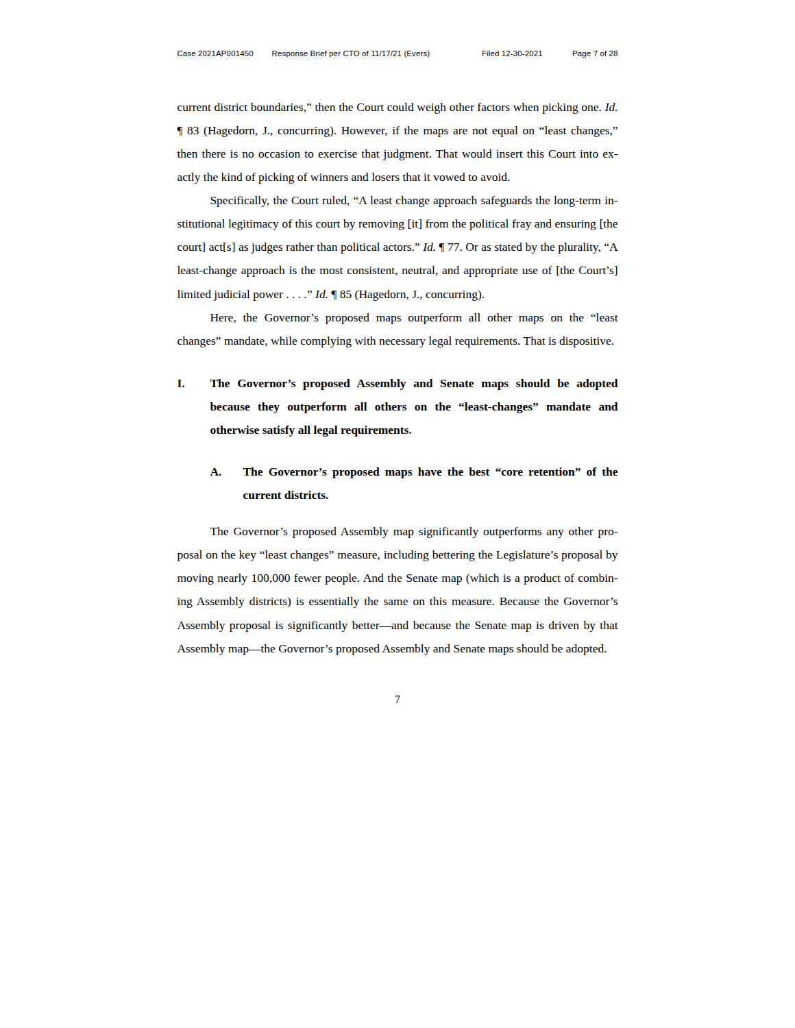Case 2021AP001450 Response Brief per CTO of 11/17/21 (Evers) Filed 12-30-2021 Page 7 of 28
current district boundaries,” then the Court could weigh other factors when picking one. Id. ¶ 83 (Hagedorn, J., concurring). However, if the maps are not equal on “least changes,” then there is no occasion to exercise that judgment. That would insert this Court into exactly the kind of picking of winners and losers that it vowed to avoid.
Specifically, the Court ruled, “A least change approach safeguards the long-term institutional legitimacy of this court by removing [it] from the political fray and ensuring [the court] act[s] as judges rather than political actors.” Id. ¶ 77. Or as stated by the plurality, “A least-change approach is the most consistent, neutral, and appropriate use of [the Court’s] limited judicial power . . . .” Id. ¶ 85 (Hagedorn, J., concurring).
Here, the Governor’s proposed maps outperform all other maps on the “least changes” mandate, while complying with necessary legal requirements. That is dispositive.
I. The Governor’s proposed Assembly and Senate maps should be adopted because they outperform all others on the “least-changes” mandate and otherwise satisfy all legal requirements.
A. The Governor’s proposed maps have the best “core retention” of the current districts.
The Governor’s proposed Assembly map significantly outperforms any other proposal on the key “least changes” measure, including bettering the Legislature’s proposal by moving nearly 100,000 fewer people. And the Senate map (which is a product of combining Assembly districts) is essentially the same on this measure. Because the Governor’s Assembly proposal is significantly better—and because the Senate map is driven by that Assembly map—the Governor’s proposed Assembly and Senate maps should be adopted.
7